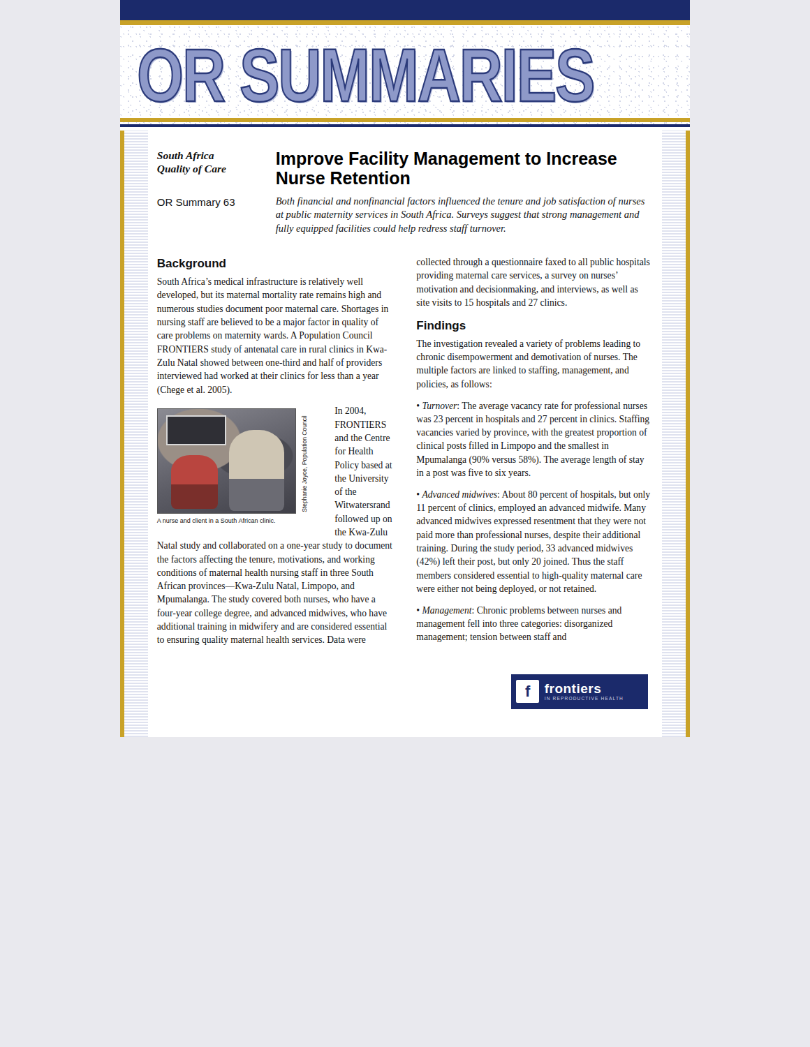OR SUMMARIES
South Africa
Quality of Care
OR Summary 63
Improve Facility Management to Increase Nurse Retention
Both financial and nonfinancial factors influenced the tenure and job satisfaction of nurses at public maternity services in South Africa. Surveys suggest that strong management and fully equipped facilities could help redress staff turnover.
Background
South Africa’s medical infrastructure is relatively well developed, but its maternal mortality rate remains high and numerous studies document poor maternal care. Shortages in nursing staff are believed to be a major factor in quality of care problems on maternity wards. A Population Council FRONTIERS study of antenatal care in rural clinics in Kwa-Zulu Natal showed between one-third and half of providers interviewed had worked at their clinics for less than a year (Chege et al. 2005).
Stephanie Joyce, Population Council
A nurse and client in a South African clinic.
In 2004, FRONTIERS and the Centre for Health Policy based at the University of the Witwatersrand followed up on the Kwa-Zulu Natal study and collaborated on a one-year study to document the factors affecting the tenure, motivations, and working conditions of maternal health nursing staff in three South African provinces—Kwa-Zulu Natal, Limpopo, and Mpumalanga. The study covered both nurses, who have a four-year college degree, and advanced midwives, who have additional training in midwifery and are considered essential to ensuring quality maternal health services. Data were collected through a questionnaire faxed to all public hospitals providing maternal care services, a survey on nurses’ motivation and decisionmaking, and interviews, as well as site visits to 15 hospitals and 27 clinics.
Findings
The investigation revealed a variety of problems leading to chronic disempowerment and demotivation of nurses. The multiple factors are linked to staffing, management, and policies, as follows:
• Turnover: The average vacancy rate for professional nurses was 23 percent in hospitals and 27 percent in clinics. Staffing vacancies varied by province, with the greatest proportion of clinical posts filled in Limpopo and the smallest in Mpumalanga (90% versus 58%). The average length of stay in a post was five to six years.
• Advanced midwives: About 80 percent of hospitals, but only 11 percent of clinics, employed an advanced midwife. Many advanced midwives expressed resentment that they were not paid more than professional nurses, despite their additional training. During the study period, 33 advanced midwives (42%) left their post, but only 20 joined. Thus the staff members considered essential to high-quality maternal care were either not being deployed, or not retained.
• Management: Chronic problems between nurses and management fell into three categories: disorganized management; tension between staff and
f
frontiers IN REPRODUCTIVE HEALTH